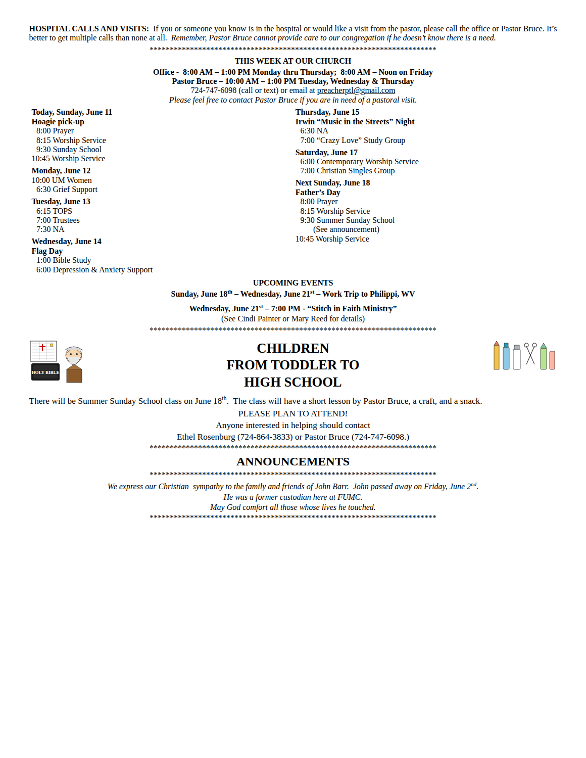HOSPITAL CALLS AND VISITS: If you or someone you know is in the hospital or would like a visit from the pastor, please call the office or Pastor Bruce. It’s better to get multiple calls than none at all. Remember, Pastor Bruce cannot provide care to our congregation if he doesn’t know there is a need.
***********************************************************************
THIS WEEK AT OUR CHURCH
Office - 8:00 AM – 1:00 PM Monday thru Thursday; 8:00 AM – Noon on Friday
Pastor Bruce – 10:00 AM – 1:00 PM Tuesday, Wednesday & Thursday
724-747-6098 (call or text) or email at preacherptl@gmail.com
Please feel free to contact Pastor Bruce if you are in need of a pastoral visit.
| Today, Sunday, June 11 Hoagie pick-up 8:00 Prayer 8:15 Worship Service 9:30 Sunday School 10:45 Worship Service Monday, June 12 10:00 UM Women 6:30 Grief Support Tuesday, June 13 6:15 TOPS 7:00 Trustees 7:30 NA Wednesday, June 14 Flag Day 1:00 Bible Study 6:00 Depression & Anxiety Support | Thursday, June 15 Irwin “Music in the Streets” Night 6:30 NA 7:00 “Crazy Love” Study Group Saturday, June 17 6:00 Contemporary Worship Service 7:00 Christian Singles Group Next Sunday, June 18 Father’s Day 8:00 Prayer 8:15 Worship Service 9:30 Summer Sunday School (See announcement) 10:45 Worship Service |
UPCOMING EVENTS
Sunday, June 18th – Wednesday, June 21st – Work Trip to Philippi, WV
Wednesday, June 21st – 7:00 PM - “Stitch in Faith Ministry”
(See Cindi Painter or Mary Reed for details)
***********************************************************************
HOLY BIBLE
CHILDREN
FROM TODDLER TO
HIGH SCHOOL
There will be Summer Sunday School class on June 18th. The class will have a short lesson by Pastor Bruce, a craft, and a snack.
PLEASE PLAN TO ATTEND!
Anyone interested in helping should contact
Ethel Rosenburg (724-864-3833) or Pastor Bruce (724-747-6098.)
***********************************************************************
ANNOUNCEMENTS
***********************************************************************
We express our Christian sympathy to the family and friends of John Barr. John passed away on Friday, June 2nd.
He was a former custodian here at FUMC.
May God comfort all those whose lives he touched.
***********************************************************************